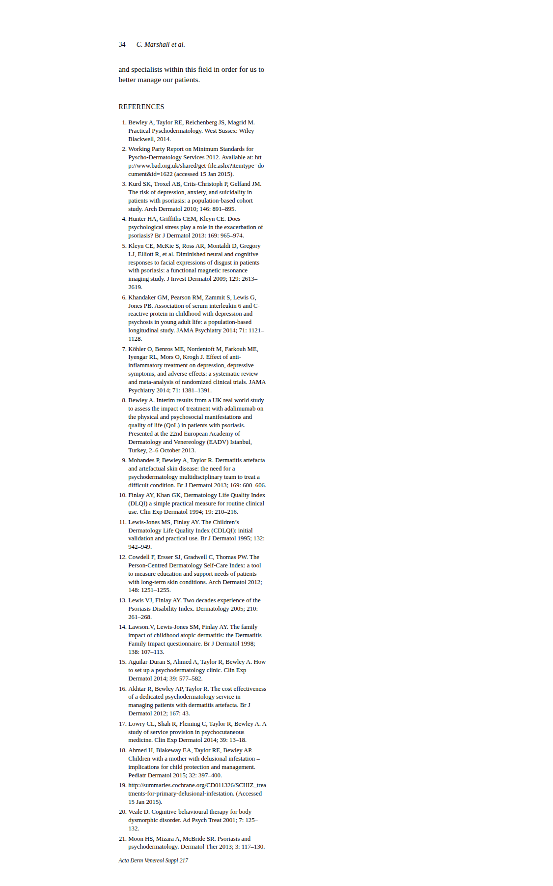34 C. Marshall et al.
and specialists within this field in order for us to better manage our patients.
References
1. Bewley A, Taylor RE, Reichenberg JS, Magrid M. Practical Pyschodermatology. West Sussex: Wiley Blackwell, 2014.
2. Working Party Report on Minimum Standards for Pyscho-Dermatology Services 2012. Available at: http://www.bad.org.uk/shared/get-file.ashx?itemtype=document&id=1622 (accessed 15 Jan 2015).
3. Kurd SK, Troxel AB, Crits-Christoph P, Gelfand JM. The risk of depression, anxiety, and suicidality in patients with psoriasis: a population-based cohort study. Arch Dermatol 2010; 146: 891–895.
4. Hunter HA, Griffiths CEM, Kleyn CE. Does psychological stress play a role in the exacerbation of psoriasis? Br J Dermatol 2013: 169: 965–974.
5. Kleyn CE, McKie S, Ross AR, Montaldi D, Gregory LJ, Elliott R, et al. Diminished neural and cognitive responses to facial expressions of disgust in patients with psoriasis: a functional magnetic resonance imaging study. J Invest Dermatol 2009; 129: 2613–2619.
6. Khandaker GM, Pearson RM, Zammit S, Lewis G, Jones PB. Association of serum interleukin 6 and C-reactive protein in childhood with depression and psychosis in young adult life: a population-based longitudinal study. JAMA Psychiatry 2014; 71: 1121–1128.
7. Köhler O, Benros ME, Nordentoft M, Farkouh ME, Iyengar RL, Mors O, Krogh J. Effect of anti-inflammatory treatment on depression, depressive symptoms, and adverse effects: a systematic review and meta-analysis of randomized clinical trials. JAMA Psychiatry 2014; 71: 1381–1391.
8. Bewley A. Interim results from a UK real world study to assess the impact of treatment with adalimumab on the physical and psychosocial manifestations and quality of life (QoL) in patients with psoriasis. Presented at the 22nd European Academy of Dermatology and Venereology (EADV) Istanbul, Turkey, 2–6 October 2013.
9. Mohandes P, Bewley A, Taylor R. Dermatitis artefacta and artefactual skin disease: the need for a psychodermatology multidisciplinary team to treat a difficult condition. Br J Dermatol 2013; 169: 600–606.
10. Finlay AY, Khan GK, Dermatology Life Quality Index (DLQI) a simple practical measure for routine clinical use. Clin Exp Dermatol 1994; 19: 210–216.
11. Lewis-Jones MS, Finlay AY. The Children’s Dermatology Life Quality Index (CDLQI): initial validation and practical use. Br J Dermatol 1995; 132: 942–949.
12. Cowdell F, Ersser SJ, Gradwell C, Thomas PW. The Person-Centred Dermatology Self-Care Index: a tool to measure education and support needs of patients with long-term skin conditions. Arch Dermatol 2012; 148: 1251–1255.
13. Lewis VJ, Finlay AY. Two decades experience of the Psoriasis Disability Index. Dermatology 2005; 210: 261–268.
14. Lawson.V, Lewis-Jones SM, Finlay AY. The family impact of childhood atopic dermatitis: the Dermatitis Family Impact questionnaire. Br J Dermatol 1998; 138: 107–113.
15. Aguilar-Duran S, Ahmed A, Taylor R, Bewley A. How to set up a psychodermatology clinic. Clin Exp Dermatol 2014; 39: 577–582.
16. Akhtar R, Bewley AP, Taylor R. The cost effectiveness of a dedicated psychodermatology service in managing patients with dermatitis artefacta. Br J Dermatol 2012; 167: 43.
17. Lowry CL, Shah R, Fleming C, Taylor R, Bewley A. A study of service provision in psychocutaneous medicine. Clin Exp Dermatol 2014; 39: 13–18.
18. Ahmed H, Blakeway EA, Taylor RE, Bewley AP. Children with a mother with delusional infestation – implications for child protection and management. Pediatr Dermatol 2015; 32: 397–400.
19. http://summaries.cochrane.org/CD011326/SCHIZ_treatments-for-primary-delusional-infestation. (Accessed 15 Jan 2015).
20. Veale D. Cognitive-behavioural therapy for body dysmorphic disorder. Ad Psych Treat 2001; 7: 125–132.
21. Moon HS, Mizara A, McBride SR. Psoriasis and psychodermatology. Dermatol Ther 2013; 3: 117–130.
Acta Derm Venereol Suppl 217